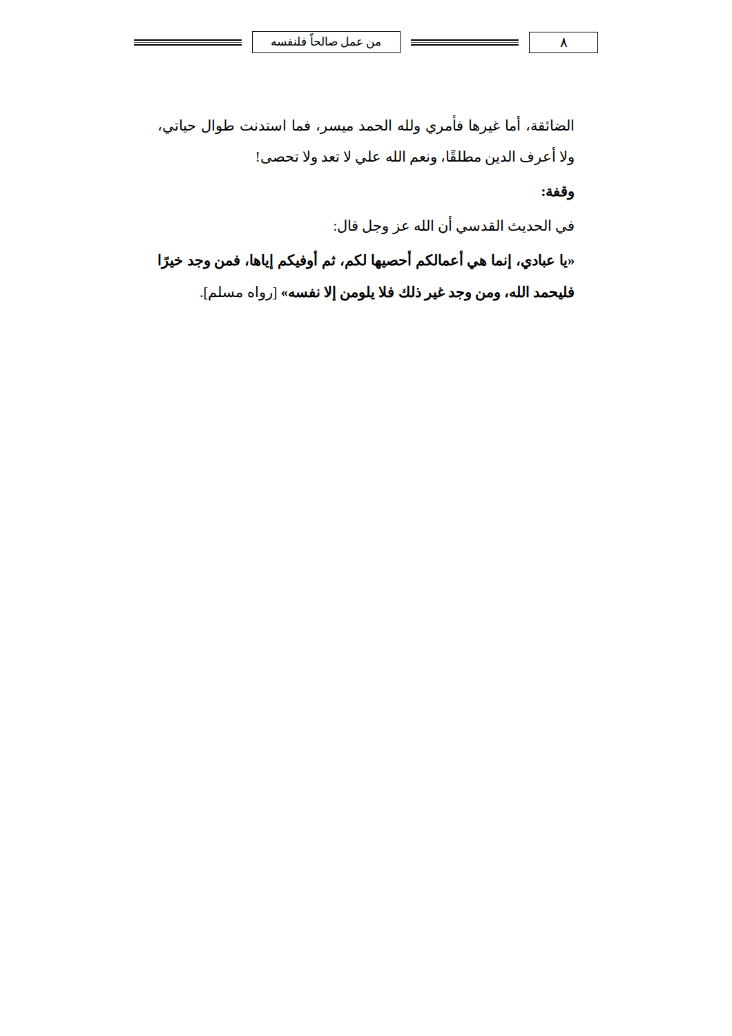٨
من عمل صالحاً فلنفسه
الضائقة، أما غيرها فأمري ولله الحمد ميسر، فما استدنت طوال حياتي، ولا أعرف الدين مطلقًا، ونعم الله علي لا تعد ولا تحصى!
وقفة:
في الحديث القدسي أن الله عز وجل قال:
«يا عبادي، إنما هي أعمالكم أحصيها لكم، ثم أوفيكم إياها، فمن وجد خيرًا فليحمد الله، ومن وجد غير ذلك فلا يلومن إلا نفسه» [رواه مسلم].